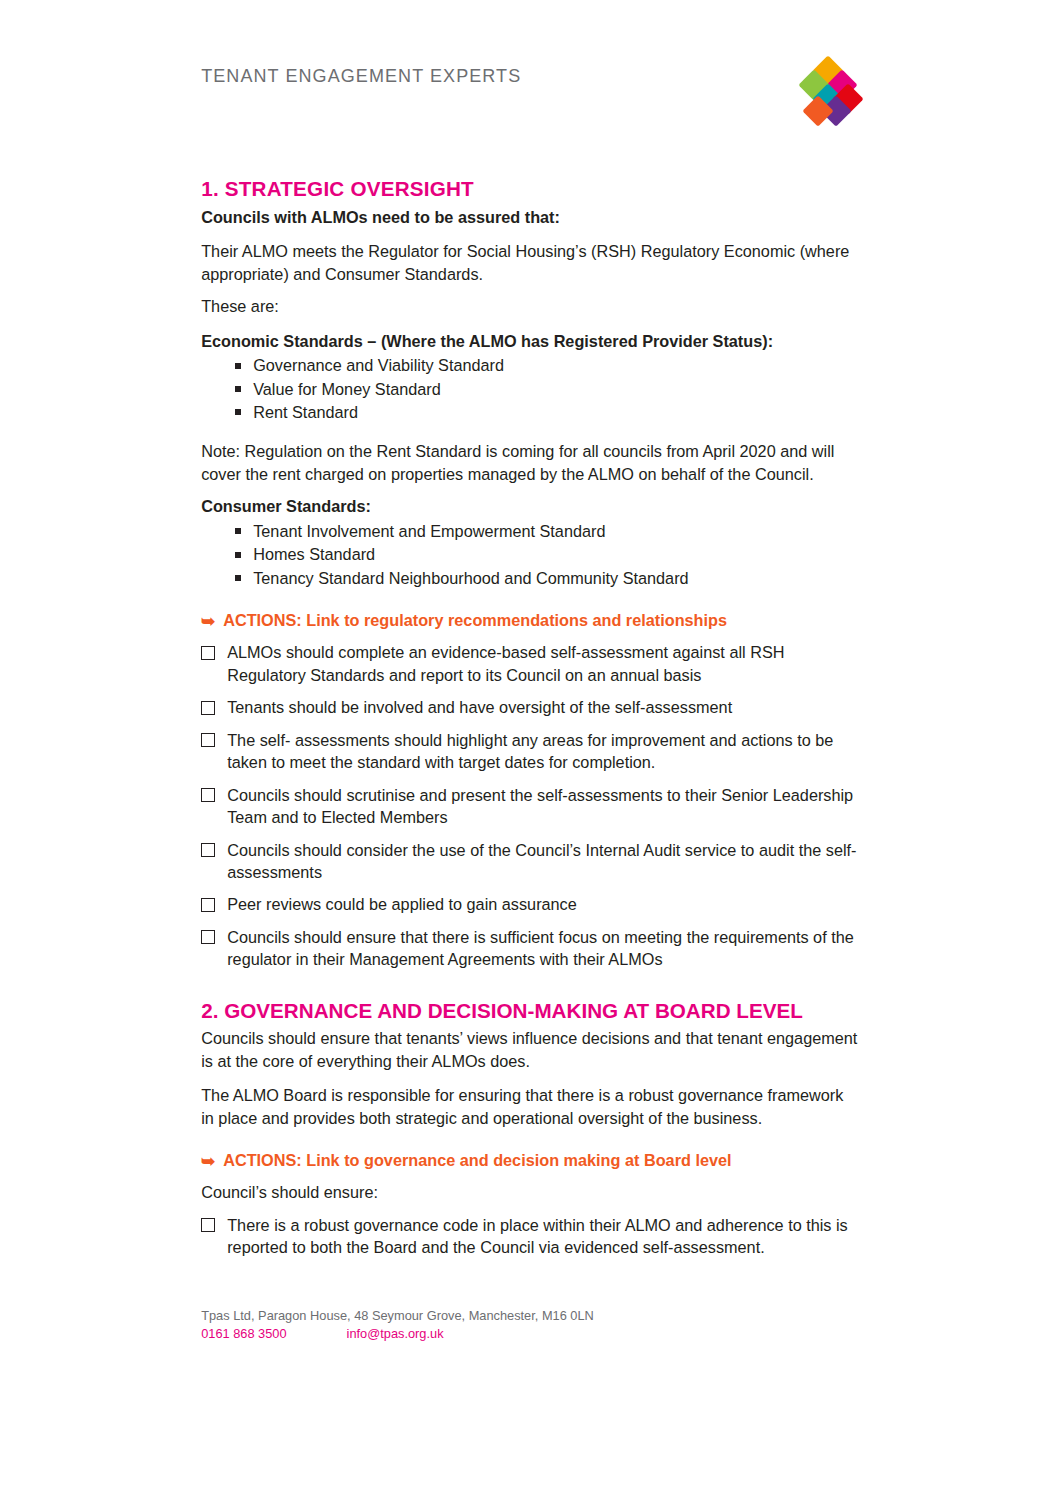Tenant Engagement Experts
1. STRATEGIC OVERSIGHT
Councils with ALMOs need to be assured that:
Their ALMO meets the Regulator for Social Housing’s (RSH) Regulatory Economic (where appropriate) and Consumer Standards.
These are:
Economic Standards – (Where the ALMO has Registered Provider Status):
Governance and Viability Standard
Value for Money Standard
Rent Standard
Note: Regulation on the Rent Standard is coming for all councils from April 2020 and will cover the rent charged on properties managed by the ALMO on behalf of the Council.
Consumer Standards:
Tenant Involvement and Empowerment Standard
Homes Standard
Tenancy Standard Neighbourhood and Community Standard
➥ACTIONS: Link to regulatory recommendations and relationships
ALMOs should complete an evidence-based self-assessment against all RSH Regulatory Standards and report to its Council on an annual basis
Tenants should be involved and have oversight of the self-assessment
The self- assessments should highlight any areas for improvement and actions to be taken to meet the standard with target dates for completion.
Councils should scrutinise and present the self-assessments to their Senior Leadership Team and to Elected Members
Councils should consider the use of the Council’s Internal Audit service to audit the self-assessments
Peer reviews could be applied to gain assurance
Councils should ensure that there is sufficient focus on meeting the requirements of the regulator in their Management Agreements with their ALMOs
2. GOVERNANCE AND DECISION-MAKING AT BOARD LEVEL
Councils should ensure that tenants’ views influence decisions and that tenant engagement is at the core of everything their ALMOs does.
The ALMO Board is responsible for ensuring that there is a robust governance framework in place and provides both strategic and operational oversight of the business.
➥ACTIONS: Link to governance and decision making at Board level
Council’s should ensure:
There is a robust governance code in place within their ALMO and adherence to this is reported to both the Board and the Council via evidenced self-assessment.
Tpas Ltd, Paragon House, 48 Seymour Grove, Manchester, M16 0LN
0161 868 3500 info@tpas.org.uk